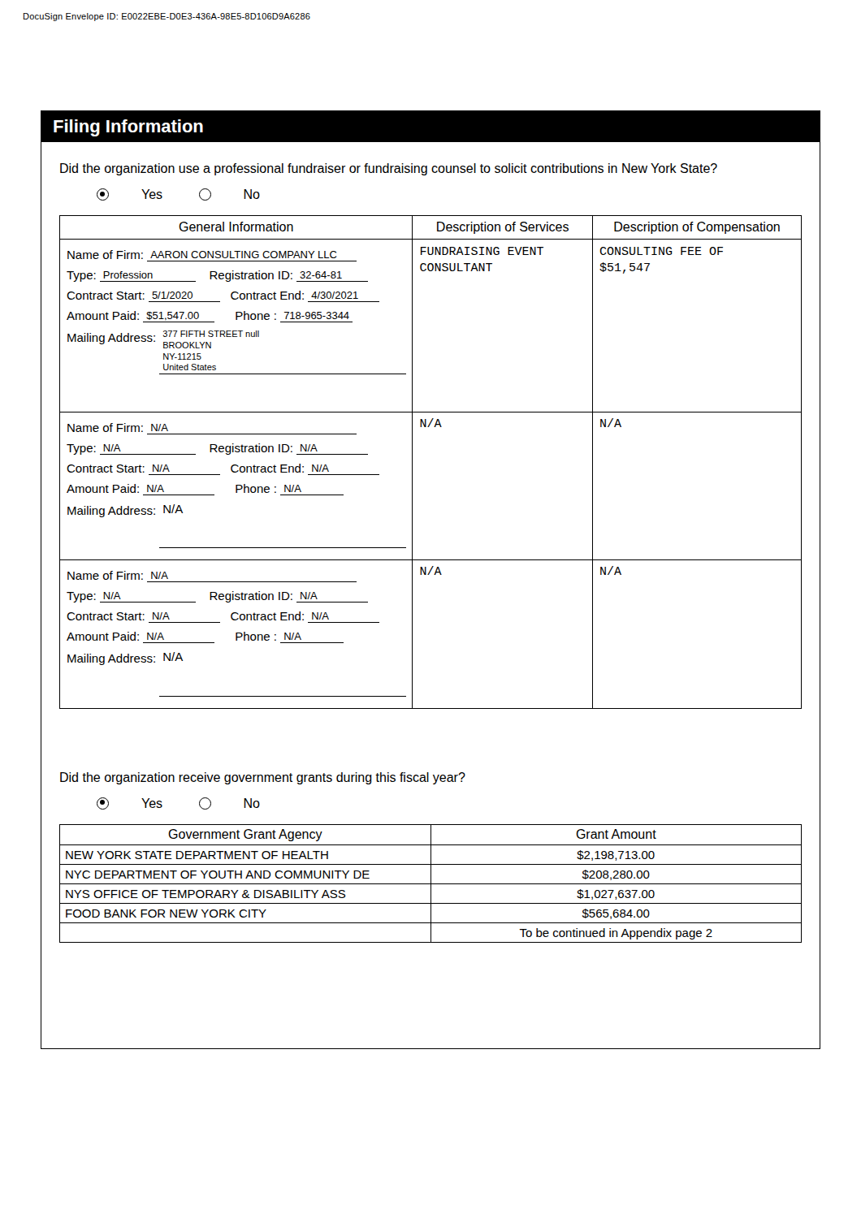DocuSign Envelope ID: E0022EBE-D0E3-436A-98E5-8D106D9A6286
Filing Information
Did the organization use a professional fundraiser or fundraising counsel to solicit contributions in New York State?
Yes No
| General Information | Description of Services | Description of Compensation |
| --- | --- | --- |
| Name of Firm: AARON CONSULTING COMPANY LLC Type: Profession Registration ID: 32-64-81 Contract Start: 5/1/2020 Contract End: 4/30/2021 Amount Paid: $51,547.00 Phone : 718-965-3344 Mailing Address: 377 FIFTH STREET null BROOKLYN NY-11215 United States | FUNDRAISING EVENT CONSULTANT | CONSULTING FEE OF $51,547 |
| Name of Firm: N/A Type: N/A Registration ID: N/A Contract Start: N/A Contract End: N/A Amount Paid: N/A Phone : N/A Mailing Address: N/A | N/A | N/A |
| Name of Firm: N/A Type: N/A Registration ID: N/A Contract Start: N/A Contract End: N/A Amount Paid: N/A Phone : N/A Mailing Address: N/A | N/A | N/A |
Did the organization receive government grants during this fiscal year?
Yes No
| Government Grant Agency | Grant Amount |
| --- | --- |
| NEW YORK STATE DEPARTMENT OF HEALTH | $2,198,713.00 |
| NYC DEPARTMENT OF YOUTH AND COMMUNITY DE | $208,280.00 |
| NYS OFFICE OF TEMPORARY & DISABILITY ASS | $1,027,637.00 |
| FOOD BANK FOR NEW YORK CITY | $565,684.00 |
| | To be continued in Appendix page 2 |